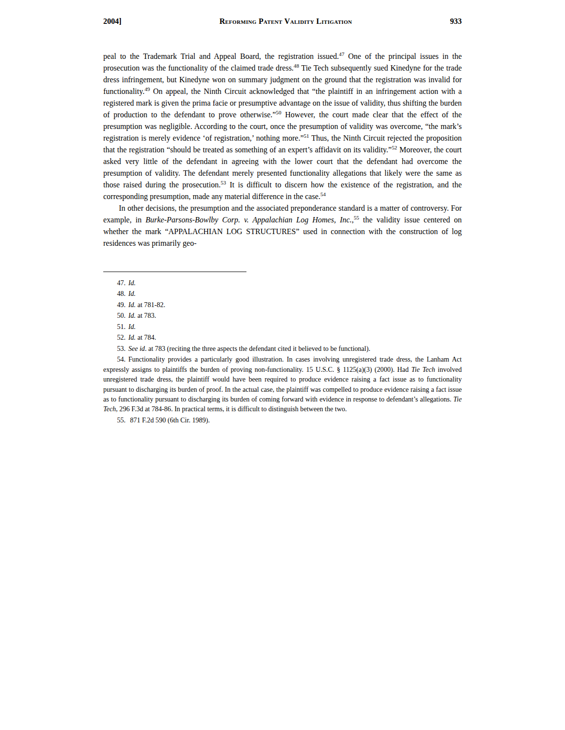2004] Reforming Patent Validity Litigation 933
peal to the Trademark Trial and Appeal Board, the registration issued.47 One of the principal issues in the prosecution was the functionality of the claimed trade dress.48 Tie Tech subsequently sued Kinedyne for the trade dress infringement, but Kinedyne won on summary judgment on the ground that the registration was invalid for functionality.49 On appeal, the Ninth Circuit acknowledged that “the plaintiff in an infringement action with a registered mark is given the prima facie or presumptive advantage on the issue of validity, thus shifting the burden of production to the defendant to prove otherwise.”50 However, the court made clear that the effect of the presumption was negligible. According to the court, once the presumption of validity was overcome, “the mark’s registration is merely evidence ‘of registration,’ nothing more.”51 Thus, the Ninth Circuit rejected the proposition that the registration “should be treated as something of an expert’s affidavit on its validity.”52 Moreover, the court asked very little of the defendant in agreeing with the lower court that the defendant had overcome the presumption of validity. The defendant merely presented functionality allegations that likely were the same as those raised during the prosecution.53 It is difficult to discern how the existence of the registration, and the corresponding presumption, made any material difference in the case.54
In other decisions, the presumption and the associated preponderance standard is a matter of controversy. For example, in Burke-Parsons-Bowlby Corp. v. Appalachian Log Homes, Inc.,55 the validity issue centered on whether the mark “APPALACHIAN LOG STRUCTURES” used in connection with the construction of log residences was primarily geo-
47. Id.
48. Id.
49. Id. at 781-82.
50. Id. at 783.
51. Id.
52. Id. at 784.
53. See id. at 783 (reciting the three aspects the defendant cited it believed to be functional).
54. Functionality provides a particularly good illustration. In cases involving unregistered trade dress, the Lanham Act expressly assigns to plaintiffs the burden of proving non-functionality. 15 U.S.C. § 1125(a)(3) (2000). Had Tie Tech involved unregistered trade dress, the plaintiff would have been required to produce evidence raising a fact issue as to functionality pursuant to discharging its burden of proof. In the actual case, the plaintiff was compelled to produce evidence raising a fact issue as to functionality pursuant to discharging its burden of coming forward with evidence in response to defendant’s allegations. Tie Tech, 296 F.3d at 784-86. In practical terms, it is difficult to distinguish between the two.
55. 871 F.2d 590 (6th Cir. 1989).